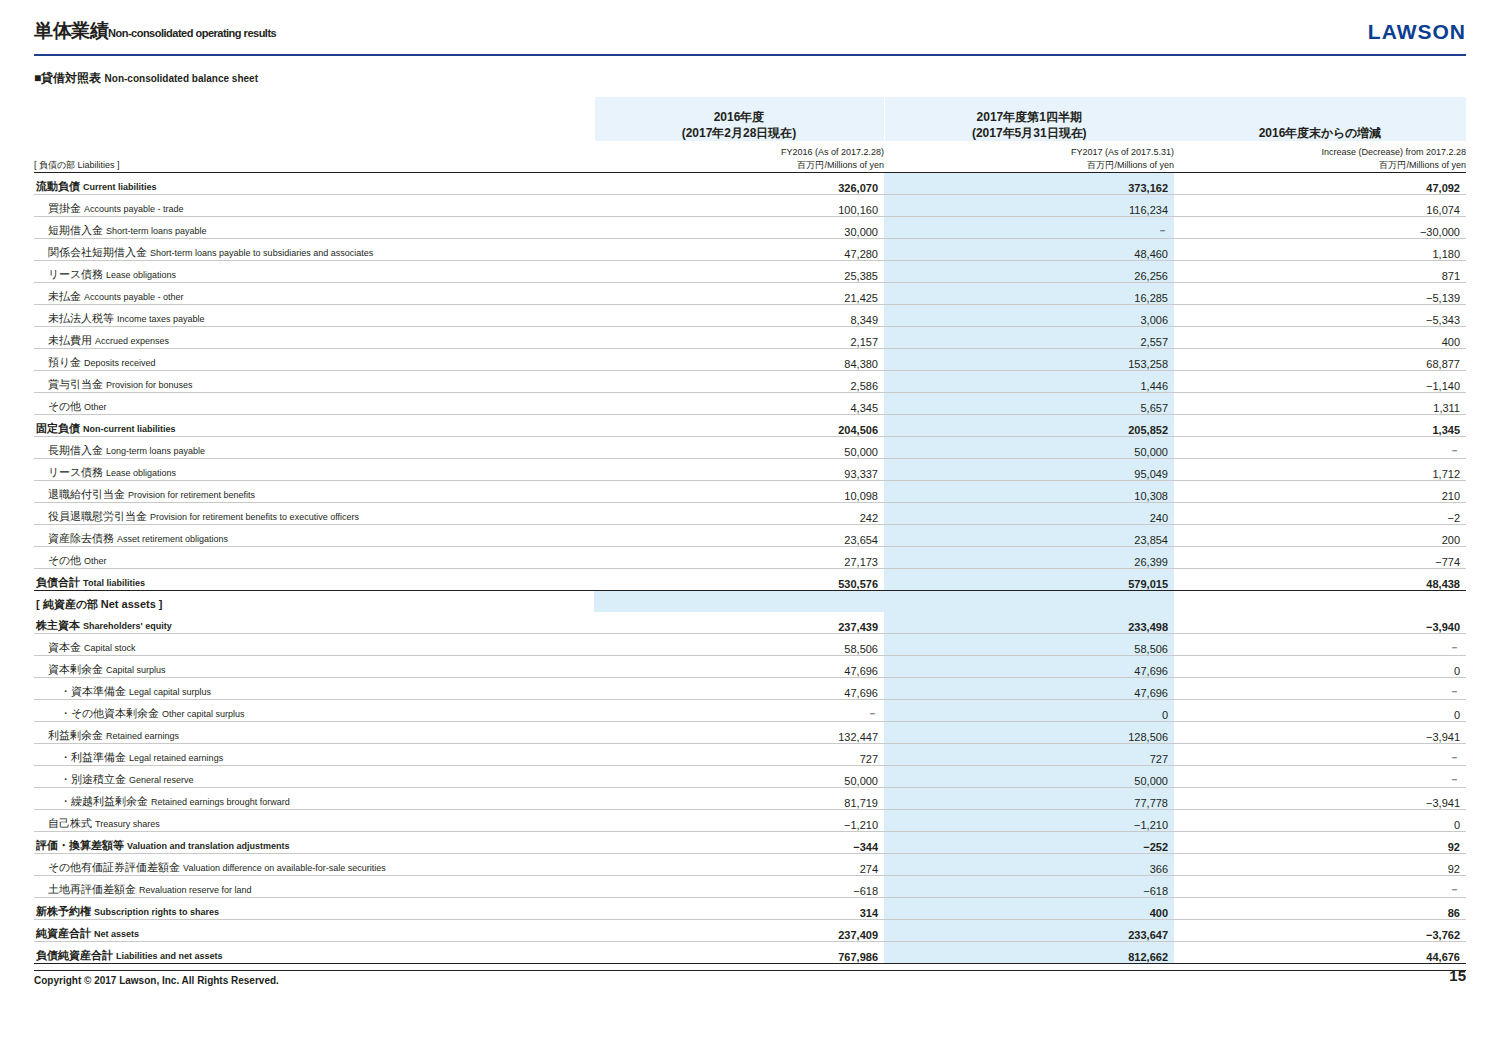単体業績Non-consolidated operating results
LAWSON
■貸借対照表 Non-consolidated balance sheet
| | 2016年度 (2017年2月28日現在) | 2017年度第1四半期 (2017年5月31日現在) | 2016年度末からの増減 |
| | FY2016 (As of 2017.2.28) | FY2017 (As of 2017.5.31) | Increase (Decrease) from 2017.2.28 |
| [ 負債の部 Liabilities ] | 百万円/Millions of yen | 百万円/Millions of yen | 百万円/Millions of yen |
| 流動負債 Current liabilities | 326,070 | 373,162 | 47,092 |
| 買掛金 Accounts payable - trade | 100,160 | 116,234 | 16,074 |
| 短期借入金 Short-term loans payable | 30,000 | － | −30,000 |
| 関係会社短期借入金 Short-term loans payable to subsidiaries and associates | 47,280 | 48,460 | 1,180 |
| リース債務 Lease obligations | 25,385 | 26,256 | 871 |
| 未払金 Accounts payable - other | 21,425 | 16,285 | −5,139 |
| 未払法人税等 Income taxes payable | 8,349 | 3,006 | −5,343 |
| 未払費用 Accrued expenses | 2,157 | 2,557 | 400 |
| 預り金 Deposits received | 84,380 | 153,258 | 68,877 |
| 賞与引当金 Provision for bonuses | 2,586 | 1,446 | −1,140 |
| その他 Other | 4,345 | 5,657 | 1,311 |
| 固定負債 Non-current liabilities | 204,506 | 205,852 | 1,345 |
| 長期借入金 Long-term loans payable | 50,000 | 50,000 | － |
| リース債務 Lease obligations | 93,337 | 95,049 | 1,712 |
| 退職給付引当金 Provision for retirement benefits | 10,098 | 10,308 | 210 |
| 役員退職慰労引当金 Provision for retirement benefits to executive officers | 242 | 240 | −2 |
| 資産除去債務 Asset retirement obligations | 23,654 | 23,854 | 200 |
| その他 Other | 27,173 | 26,399 | −774 |
| 負債合計 Total liabilities | 530,576 | 579,015 | 48,438 |
| [ 純資産の部 Net assets ] | | | |
| 株主資本 Shareholders' equity | 237,439 | 233,498 | −3,940 |
| 資本金 Capital stock | 58,506 | 58,506 | － |
| 資本剰余金 Capital surplus | 47,696 | 47,696 | 0 |
| ・資本準備金 Legal capital surplus | 47,696 | 47,696 | － |
| ・その他資本剰余金 Other capital surplus | － | 0 | 0 |
| 利益剰余金 Retained earnings | 132,447 | 128,506 | −3,941 |
| ・利益準備金 Legal retained earnings | 727 | 727 | － |
| ・別途積立金 General reserve | 50,000 | 50,000 | － |
| ・繰越利益剰余金 Retained earnings brought forward | 81,719 | 77,778 | −3,941 |
| 自己株式 Treasury shares | −1,210 | −1,210 | 0 |
| 評価・換算差額等 Valuation and translation adjustments | −344 | −252 | 92 |
| その他有価証券評価差額金 Valuation difference on available-for-sale securities | 274 | 366 | 92 |
| 土地再評価差額金 Revaluation reserve for land | −618 | −618 | － |
| 新株予約権 Subscription rights to shares | 314 | 400 | 86 |
| 純資産合計 Net assets | 237,409 | 233,647 | −3,762 |
| 負債純資産合計 Liabilities and net assets | 767,986 | 812,662 | 44,676 |
Copyright © 2017 Lawson, Inc. All Rights Reserved.
15